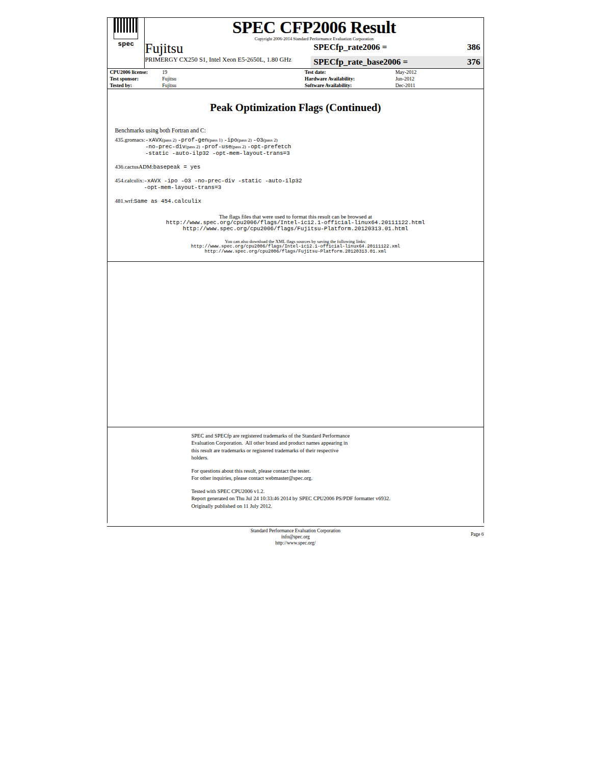| spec | SPEC CFP2006 Result Copyright 2006-2014 Standard Performance Evaluation Corporation |
| Fujitsu | / SPECfp_rate2006 = / 386 / |
| PRIMERGY CX250 S1, Intel Xeon E5-2650L, 1.80 GHz | / SPECfp_rate_base2006 = / 376 / |
| CPU2006 license: | 19 | Test date: | May-2012 |
| Test sponsor: | Fujitsu | Hardware Availability: | Jun-2012 |
| Tested by: | Fujitsu | Software Availability: | Dec-2011 |
Peak Optimization Flags (Continued)
Benchmarks using both Fortran and C:
| 435.gromacs: | -xAVX (pass 2) -prof-gen (pass 1) -ipo (pass 2) -O3 (pass 2) -no-prec-div (pass 2) -prof-use (pass 2) -opt-prefetch -static -auto-ilp32 -opt-mem-layout-trans=3 |
| 436.cactusADM: | basepeak = yes |
| 454.calculix: | -xAVX -ipo -O3 -no-prec-div -static -auto-ilp32 -opt-mem-layout-trans=3 |
| 481.wrf: | Same as 454.calculix |
The flags files that were used to format this result can be browsed at
http://www.spec.org/cpu2006/flags/Intel-ic12.1-official-linux64.20111122.html
http://www.spec.org/cpu2006/flags/Fujitsu-Platform.20120313.01.html
You can also download the XML flags sources by saving the following links:
http://www.spec.org/cpu2006/flags/Intel-ic12.1-official-linux64.20111122.xml
http://www.spec.org/cpu2006/flags/Fujitsu-Platform.20120313.01.xml
SPEC and SPECfp are registered trademarks of the Standard Performance
Evaluation Corporation. All other brand and product names appearing in
this result are trademarks or registered trademarks of their respective
holders.
For questions about this result, please contact the tester.
For other inquiries, please contact webmaster@spec.org.
Tested with SPEC CPU2006 v1.2.
Report generated on Thu Jul 24 10:33:46 2014 by SPEC CPU2006 PS/PDF formatter v6932.
Originally published on 11 July 2012.
Standard Performance Evaluation Corporation
info@spec.org
http://www.spec.org/
Page 6